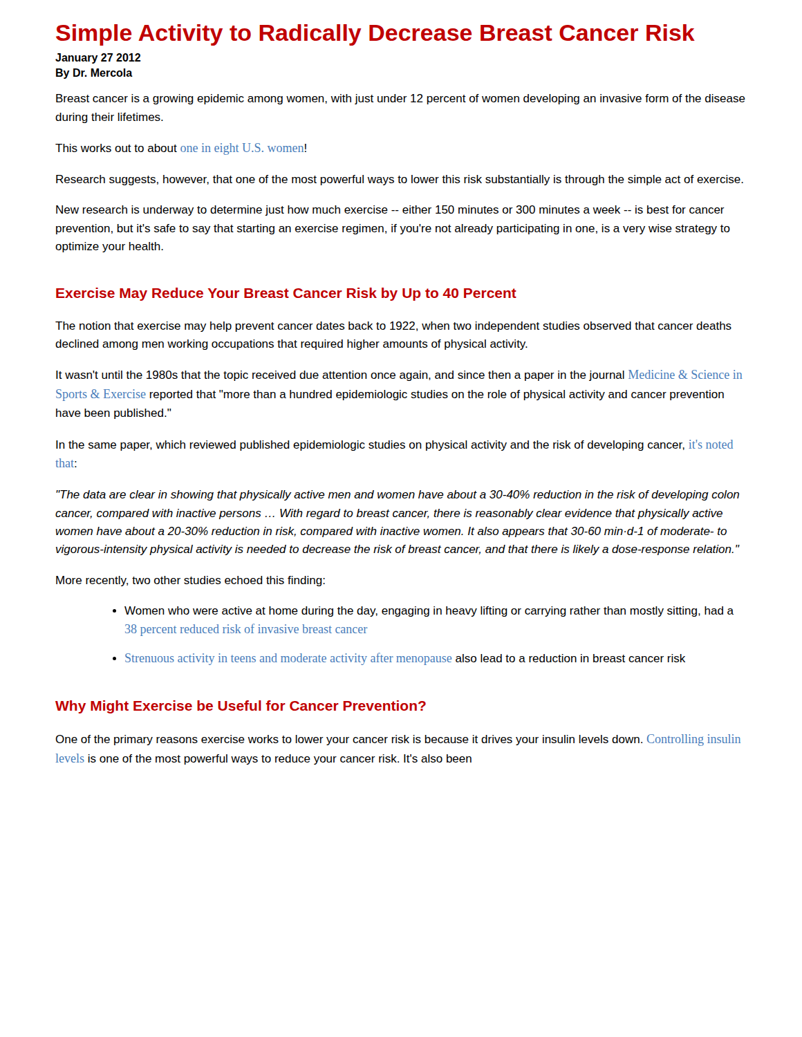Simple Activity to Radically Decrease Breast Cancer Risk
January 27 2012 By Dr. Mercola
Breast cancer is a growing epidemic among women, with just under 12 percent of women developing an invasive form of the disease during their lifetimes.
This works out to about one in eight U.S. women!
Research suggests, however, that one of the most powerful ways to lower this risk substantially is through the simple act of exercise.
New research is underway to determine just how much exercise -- either 150 minutes or 300 minutes a week -- is best for cancer prevention, but it's safe to say that starting an exercise regimen, if you're not already participating in one, is a very wise strategy to optimize your health.
Exercise May Reduce Your Breast Cancer Risk by Up to 40 Percent
The notion that exercise may help prevent cancer dates back to 1922, when two independent studies observed that cancer deaths declined among men working occupations that required higher amounts of physical activity.
It wasn't until the 1980s that the topic received due attention once again, and since then a paper in the journal Medicine & Science in Sports & Exercise reported that "more than a hundred epidemiologic studies on the role of physical activity and cancer prevention have been published."
In the same paper, which reviewed published epidemiologic studies on physical activity and the risk of developing cancer, it's noted that:
"The data are clear in showing that physically active men and women have about a 30-40% reduction in the risk of developing colon cancer, compared with inactive persons … With regard to breast cancer, there is reasonably clear evidence that physically active women have about a 20-30% reduction in risk, compared with inactive women. It also appears that 30-60 min·d-1 of moderate- to vigorous-intensity physical activity is needed to decrease the risk of breast cancer, and that there is likely a dose-response relation."
More recently, two other studies echoed this finding:
Women who were active at home during the day, engaging in heavy lifting or carrying rather than mostly sitting, had a 38 percent reduced risk of invasive breast cancer
Strenuous activity in teens and moderate activity after menopause also lead to a reduction in breast cancer risk
Why Might Exercise be Useful for Cancer Prevention?
One of the primary reasons exercise works to lower your cancer risk is because it drives your insulin levels down. Controlling insulin levels is one of the most powerful ways to reduce your cancer risk. It's also been